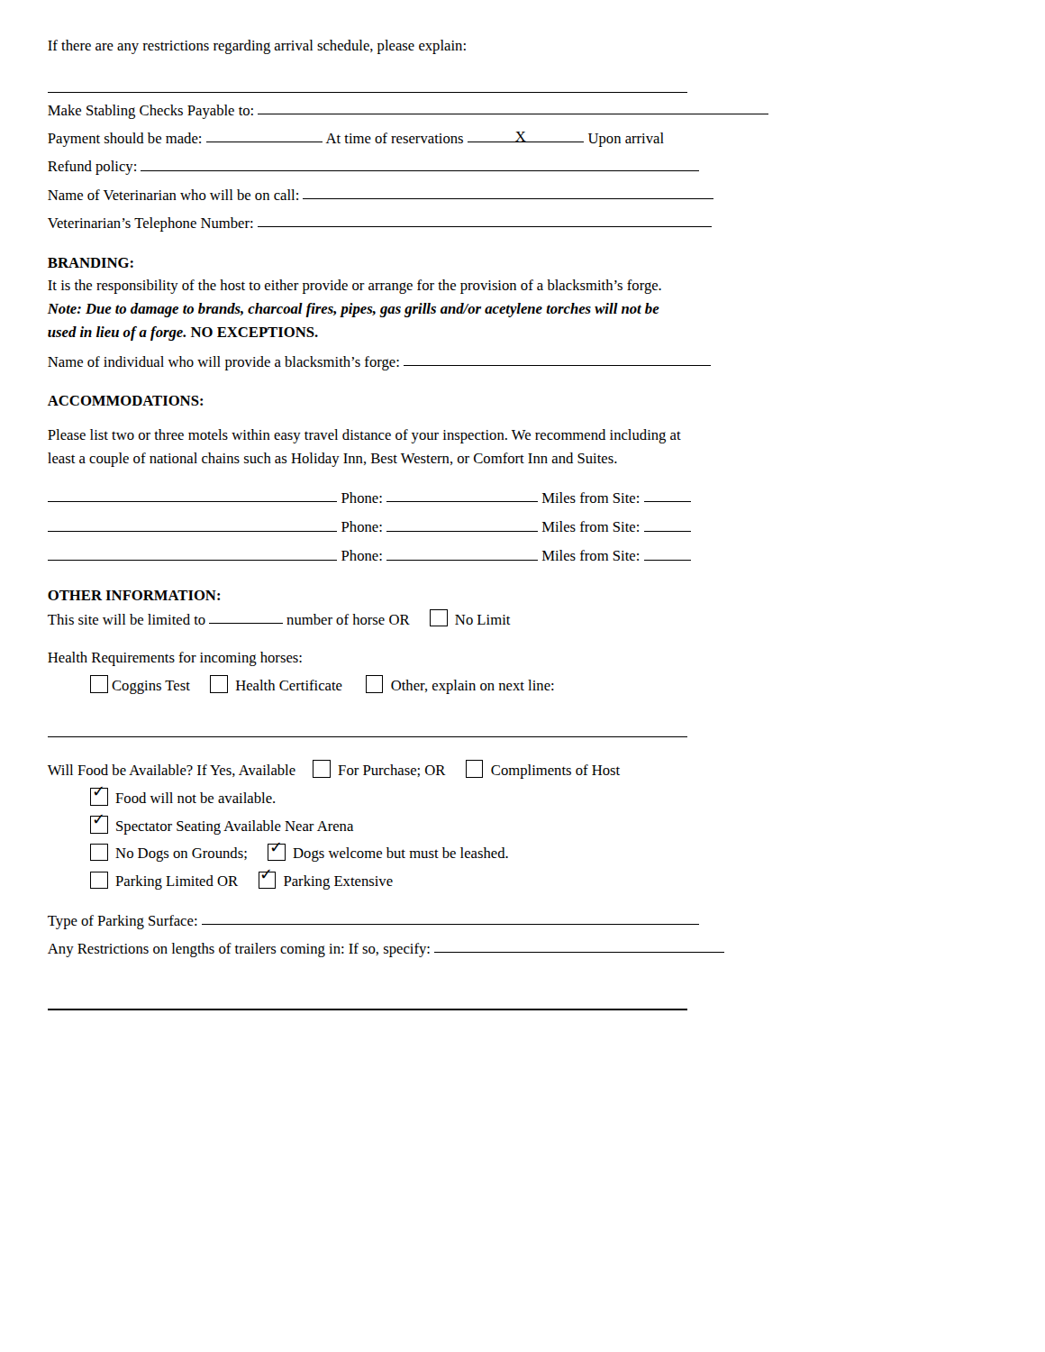If there are any restrictions regarding arrival schedule, please explain:
Make Stabling Checks Payable to:
Payment should be made: At time of reservations X Upon arrival
Refund policy:
Name of Veterinarian who will be on call:
Veterinarian’s Telephone Number:
BRANDING:
It is the responsibility of the host to either provide or arrange for the provision of a blacksmith’s forge. Note: Due to damage to brands, charcoal fires, pipes, gas grills and/or acetylene torches will not be used in lieu of a forge. NO EXCEPTIONS.
Name of individual who will provide a blacksmith’s forge:
ACCOMMODATIONS:
Please list two or three motels within easy travel distance of your inspection. We recommend including at least a couple of national chains such as Holiday Inn, Best Western, or Comfort Inn and Suites.
Phone: Miles from Site:
Phone: Miles from Site:
Phone: Miles from Site:
OTHER INFORMATION:
This site will be limited to number of horse OR No Limit
Health Requirements for incoming horses:
Coggins Test Health Certificate Other, explain on next line:
Will Food be Available? If Yes, Available For Purchase; OR Compliments of Host
Food will not be available.
Spectator Seating Available Near Arena
No Dogs on Grounds; Dogs welcome but must be leashed.
Parking Limited OR Parking Extensive
Type of Parking Surface:
Any Restrictions on lengths of trailers coming in: If so, specify: